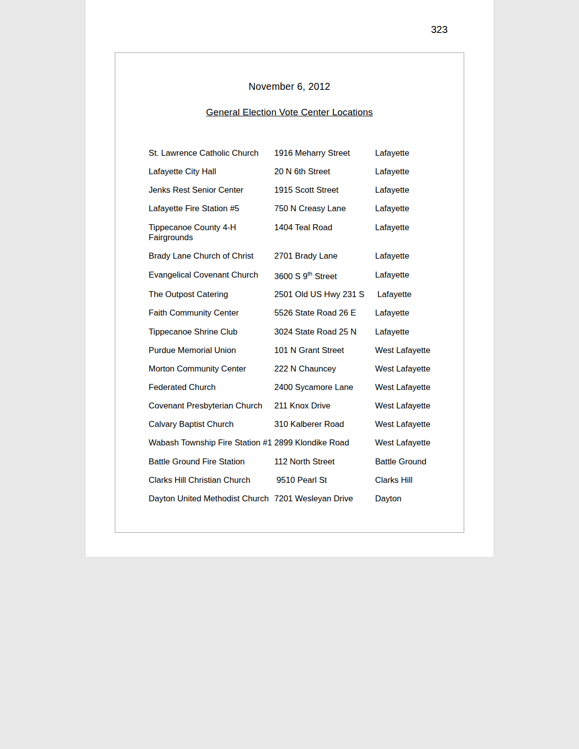323
November 6, 2012
General Election Vote Center Locations
| St. Lawrence Catholic Church | 1916 Meharry Street | Lafayette |
| Lafayette City Hall | 20 N 6th Street | Lafayette |
| Jenks Rest Senior Center | 1915 Scott Street | Lafayette |
| Lafayette Fire Station #5 | 750 N Creasy Lane | Lafayette |
| Tippecanoe County 4-H Fairgrounds | 1404 Teal Road | Lafayette |
| Brady Lane Church of Christ | 2701 Brady Lane | Lafayette |
| Evangelical Covenant Church | 3600 S 9 th Street | Lafayette |
| The Outpost Catering | 2501 Old US Hwy 231 S | Lafayette |
| Faith Community Center | 5526 State Road 26 E | Lafayette |
| Tippecanoe Shrine Club | 3024 State Road 25 N | Lafayette |
| Purdue Memorial Union | 101 N Grant Street | West Lafayette |
| Morton Community Center | 222 N Chauncey | West Lafayette |
| Federated Church | 2400 Sycamore Lane | West Lafayette |
| Covenant Presbyterian Church | 211 Knox Drive | West Lafayette |
| Calvary Baptist Church | 310 Kalberer Road | West Lafayette |
| Wabash Township Fire Station #1 | 2899 Klondike Road | West Lafayette |
| Battle Ground Fire Station | 112 North Street | Battle Ground |
| Clarks Hill Christian Church | 9510 Pearl St | Clarks Hill |
| Dayton United Methodist Church | 7201 Wesleyan Drive | Dayton |